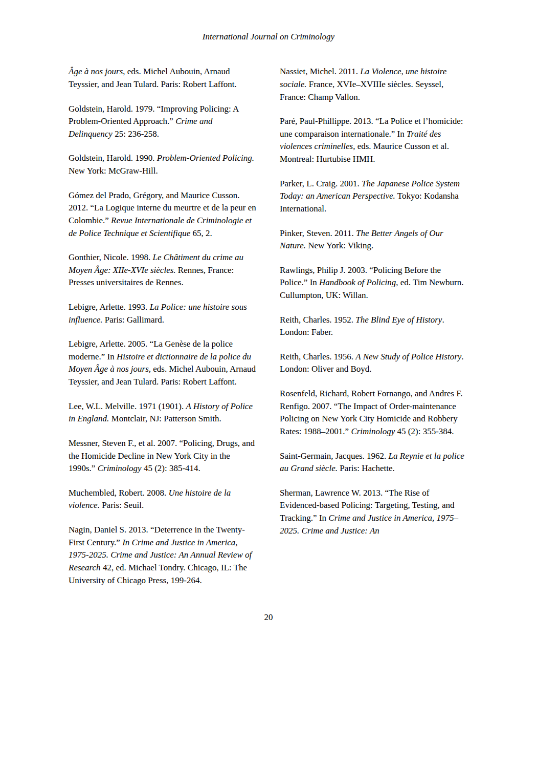International Journal on Criminology
Âge à nos jours, eds. Michel Aubouin, Arnaud Teyssier, and Jean Tulard. Paris: Robert Laffont.
Goldstein, Harold. 1979. “Improving Policing: A Problem-Oriented Approach.” Crime and Delinquency 25: 236-258.
Goldstein, Harold. 1990. Problem-Oriented Policing. New York: McGraw-Hill.
Gómez del Prado, Grégory, and Maurice Cusson. 2012. “La Logique interne du meurtre et de la peur en Colombie.” Revue Internationale de Criminologie et de Police Technique et Scientifique 65, 2.
Gonthier, Nicole. 1998. Le Châtiment du crime au Moyen Âge: XIIe-XVIe siècles. Rennes, France: Presses universitaires de Rennes.
Lebigre, Arlette. 1993. La Police: une histoire sous influence. Paris: Gallimard.
Lebigre, Arlette. 2005. “La Genèse de la police moderne.” In Histoire et dictionnaire de la police du Moyen Âge à nos jours, eds. Michel Aubouin, Arnaud Teyssier, and Jean Tulard. Paris: Robert Laffont.
Lee, W.L. Melville. 1971 (1901). A History of Police in England. Montclair, NJ: Patterson Smith.
Messner, Steven F., et al. 2007. “Policing, Drugs, and the Homicide Decline in New York City in the 1990s.” Criminology 45 (2): 385-414.
Muchembled, Robert. 2008. Une histoire de la violence. Paris: Seuil.
Nagin, Daniel S. 2013. “Deterrence in the Twenty-First Century.” In Crime and Justice in America, 1975-2025. Crime and Justice: An Annual Review of Research 42, ed. Michael Tondry. Chicago, IL: The University of Chicago Press, 199-264.
Nassiet, Michel. 2011. La Violence, une histoire sociale. France, XVIe–XVIIIe siècles. Seyssel, France: Champ Vallon.
Paré, Paul-Phillippe. 2013. “La Police et l’homicide: une comparaison internationale.” In Traité des violences criminelles, eds. Maurice Cusson et al. Montreal: Hurtubise HMH.
Parker, L. Craig. 2001. The Japanese Police System Today: an American Perspective. Tokyo: Kodansha International.
Pinker, Steven. 2011. The Better Angels of Our Nature. New York: Viking.
Rawlings, Philip J. 2003. “Policing Before the Police.” In Handbook of Policing, ed. Tim Newburn. Cullumpton, UK: Willan.
Reith, Charles. 1952. The Blind Eye of History. London: Faber.
Reith, Charles. 1956. A New Study of Police History. London: Oliver and Boyd.
Rosenfeld, Richard, Robert Fornango, and Andres F. Renfigo. 2007. “The Impact of Order-maintenance Policing on New York City Homicide and Robbery Rates: 1988–2001.” Criminology 45 (2): 355-384.
Saint-Germain, Jacques. 1962. La Reynie et la police au Grand siècle. Paris: Hachette.
Sherman, Lawrence W. 2013. “The Rise of Evidenced-based Policing: Targeting, Testing, and Tracking.” In Crime and Justice in America, 1975–2025. Crime and Justice: An
20